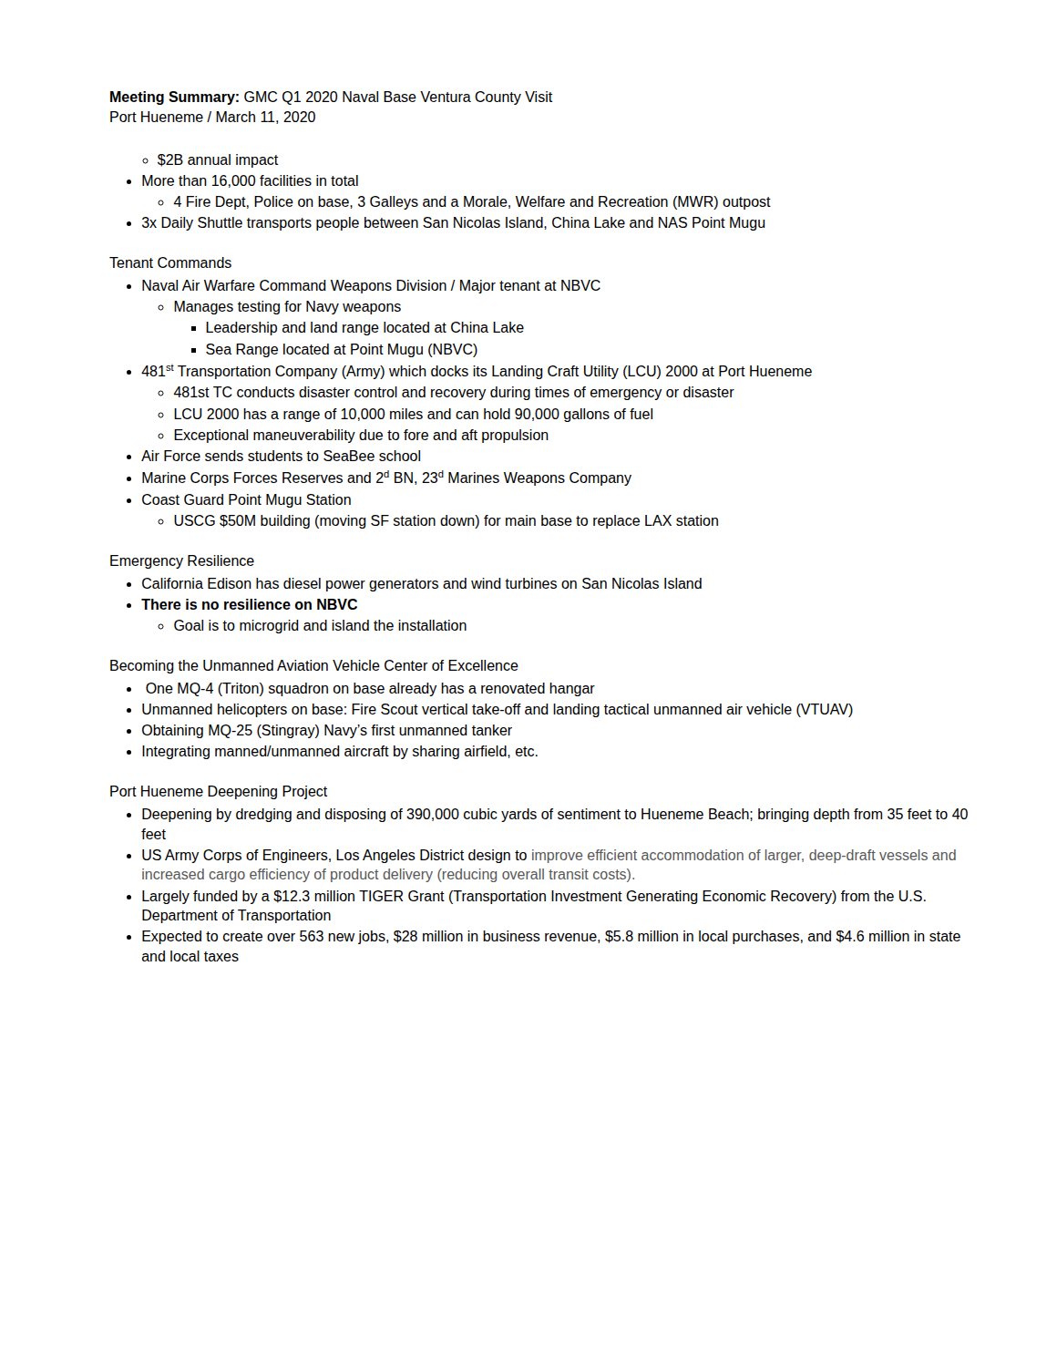Meeting Summary: GMC Q1 2020 Naval Base Ventura County Visit
Port Hueneme / March 11, 2020
$2B annual impact
More than 16,000 facilities in total
4 Fire Dept, Police on base, 3 Galleys and a Morale, Welfare and Recreation (MWR) outpost
3x Daily Shuttle transports people between San Nicolas Island, China Lake and NAS Point Mugu
Tenant Commands
Naval Air Warfare Command Weapons Division / Major tenant at NBVC
Manages testing for Navy weapons
Leadership and land range located at China Lake
Sea Range located at Point Mugu (NBVC)
481st Transportation Company (Army) which docks its Landing Craft Utility (LCU) 2000 at Port Hueneme
481st TC conducts disaster control and recovery during times of emergency or disaster
LCU 2000 has a range of 10,000 miles and can hold 90,000 gallons of fuel
Exceptional maneuverability due to fore and aft propulsion
Air Force sends students to SeaBee school
Marine Corps Forces Reserves and 2d BN, 23d Marines Weapons Company
Coast Guard Point Mugu Station
USCG $50M building (moving SF station down) for main base to replace LAX station
Emergency Resilience
California Edison has diesel power generators and wind turbines on San Nicolas Island
There is no resilience on NBVC
Goal is to microgrid and island the installation
Becoming the Unmanned Aviation Vehicle Center of Excellence
One MQ-4 (Triton) squadron on base already has a renovated hangar
Unmanned helicopters on base: Fire Scout vertical take-off and landing tactical unmanned air vehicle (VTUAV)
Obtaining MQ-25 (Stingray) Navy’s first unmanned tanker
Integrating manned/unmanned aircraft by sharing airfield, etc.
Port Hueneme Deepening Project
Deepening by dredging and disposing of 390,000 cubic yards of sentiment to Hueneme Beach; bringing depth from 35 feet to 40 feet
US Army Corps of Engineers, Los Angeles District design to improve efficient accommodation of larger, deep-draft vessels and increased cargo efficiency of product delivery (reducing overall transit costs).
Largely funded by a $12.3 million TIGER Grant (Transportation Investment Generating Economic Recovery) from the U.S. Department of Transportation
Expected to create over 563 new jobs, $28 million in business revenue, $5.8 million in local purchases, and $4.6 million in state and local taxes